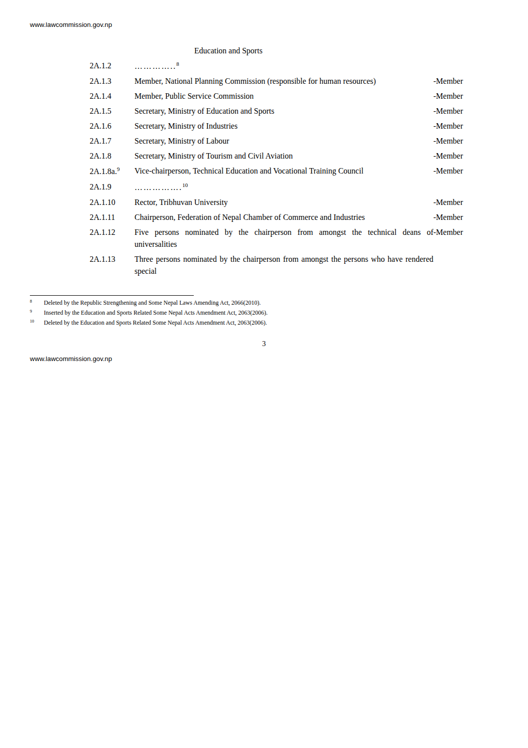www.lawcommission.gov.np
Education and Sports
| 2A.1.2 | ………….. 8 | |
| 2A.1.3 | Member, National Planning Commission (responsible for human resources) | -Member |
| 2A.1.4 | Member, Public Service Commission | -Member |
| 2A.1.5 | Secretary, Ministry of Education and Sports | -Member |
| 2A.1.6 | Secretary, Ministry of Industries | -Member |
| 2A.1.7 | Secretary, Ministry of Labour | -Member |
| 2A.1.8 | Secretary, Ministry of Tourism and Civil Aviation | -Member |
| 2A.1.8a. 9 | Vice-chairperson, Technical Education and Vocational Training Council | -Member |
| 2A.1.9 | ……………. 10 | |
| 2A.1.10 | Rector, Tribhuvan University | -Member |
| 2A.1.11 | Chairperson, Federation of Nepal Chamber of Commerce and Industries | -Member |
| 2A.1.12 | Five persons nominated by the chairperson from amongst the technical deans of universalities | -Member |
| 2A.1.13 | Three persons nominated by the chairperson from amongst the persons who have rendered special | |
| 8 | Deleted by the Republic Strengthening and Some Nepal Laws Amending Act, 2066(2010). |
| 9 | Inserted by the Education and Sports Related Some Nepal Acts Amendment Act, 2063(2006). |
| 10 | Deleted by the Education and Sports Related Some Nepal Acts Amendment Act, 2063(2006). |
3
www.lawcommission.gov.np